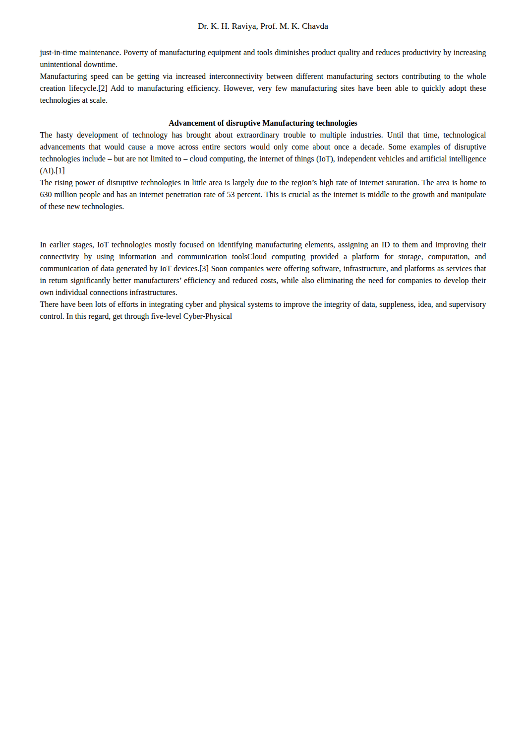Dr. K. H. Raviya, Prof. M. K. Chavda
just-in-time maintenance. Poverty of manufacturing equipment and tools diminishes product quality and reduces productivity by increasing unintentional downtime.
Manufacturing speed can be getting via increased interconnectivity between different manufacturing sectors contributing to the whole creation lifecycle.[2] Add to manufacturing efficiency. However, very few manufacturing sites have been able to quickly adopt these technologies at scale.
Advancement of disruptive Manufacturing technologies
The hasty development of technology has brought about extraordinary trouble to multiple industries. Until that time, technological advancements that would cause a move across entire sectors would only come about once a decade. Some examples of disruptive technologies include – but are not limited to – cloud computing, the internet of things (IoT), independent vehicles and artificial intelligence (AI).[1]
The rising power of disruptive technologies in little area is largely due to the region’s high rate of internet saturation. The area is home to 630 million people and has an internet penetration rate of 53 percent. This is crucial as the internet is middle to the growth and manipulate of these new technologies.
In earlier stages, IoT technologies mostly focused on identifying manufacturing elements, assigning an ID to them and improving their connectivity by using information and communication toolsCloud computing provided a platform for storage, computation, and communication of data generated by IoT devices.[3] Soon companies were offering software, infrastructure, and platforms as services that in return significantly better manufacturers’ efficiency and reduced costs, while also eliminating the need for companies to develop their own individual connections infrastructures.
There have been lots of efforts in integrating cyber and physical systems to improve the integrity of data, suppleness, idea, and supervisory control. In this regard, get through five-level Cyber-Physical